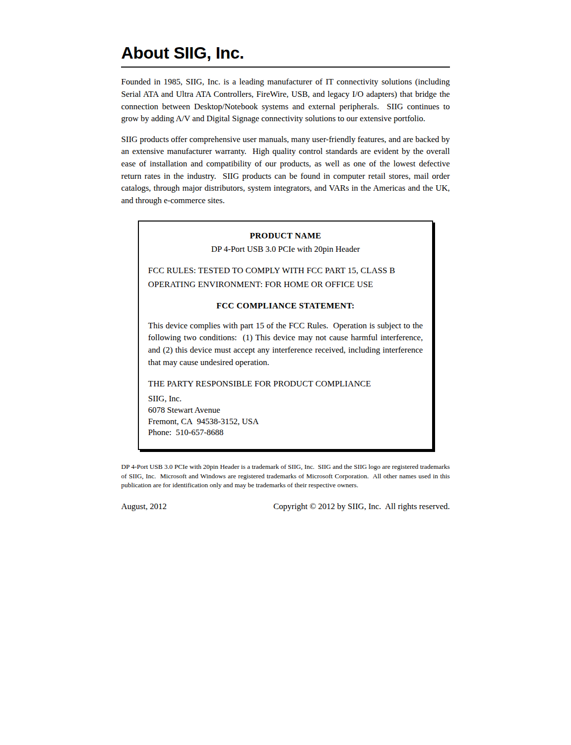About SIIG, Inc.
Founded in 1985, SIIG, Inc. is a leading manufacturer of IT connectivity solutions (including Serial ATA and Ultra ATA Controllers, FireWire, USB, and legacy I/O adapters) that bridge the connection between Desktop/Notebook systems and external peripherals. SIIG continues to grow by adding A/V and Digital Signage connectivity solutions to our extensive portfolio.
SIIG products offer comprehensive user manuals, many user-friendly features, and are backed by an extensive manufacturer warranty. High quality control standards are evident by the overall ease of installation and compatibility of our products, as well as one of the lowest defective return rates in the industry. SIIG products can be found in computer retail stores, mail order catalogs, through major distributors, system integrators, and VARs in the Americas and the UK, and through e-commerce sites.
PRODUCT NAME
DP 4-Port USB 3.0 PCIe with 20pin Header
FCC RULES: TESTED TO COMPLY WITH FCC PART 15, CLASS B
OPERATING ENVIRONMENT: FOR HOME OR OFFICE USE
FCC COMPLIANCE STATEMENT:
This device complies with part 15 of the FCC Rules. Operation is subject to the following two conditions: (1) This device may not cause harmful interference, and (2) this device must accept any interference received, including interference that may cause undesired operation.
THE PARTY RESPONSIBLE FOR PRODUCT COMPLIANCE
SIIG, Inc.
6078 Stewart Avenue
Fremont, CA 94538-3152, USA
Phone: 510-657-8688
DP 4-Port USB 3.0 PCIe with 20pin Header is a trademark of SIIG, Inc. SIIG and the SIIG logo are registered trademarks of SIIG, Inc. Microsoft and Windows are registered trademarks of Microsoft Corporation. All other names used in this publication are for identification only and may be trademarks of their respective owners.
August, 2012 Copyright © 2012 by SIIG, Inc. All rights reserved.